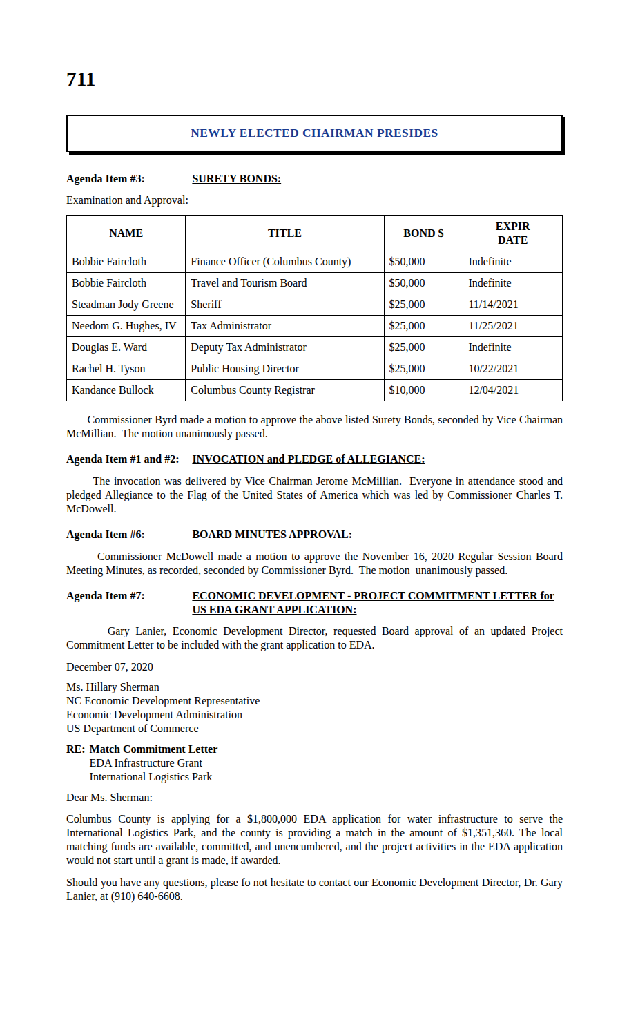711
NEWLY ELECTED CHAIRMAN PRESIDES
Agenda Item #3:
SURETY BONDS:
Examination and Approval:
| NAME | TITLE | BOND $ | EXPIR DATE |
| --- | --- | --- | --- |
| Bobbie Faircloth | Finance Officer (Columbus County) | $50,000 | Indefinite |
| Bobbie Faircloth | Travel and Tourism Board | $50,000 | Indefinite |
| Steadman Jody Greene | Sheriff | $25,000 | 11/14/2021 |
| Needom G. Hughes, IV | Tax Administrator | $25,000 | 11/25/2021 |
| Douglas E. Ward | Deputy Tax Administrator | $25,000 | Indefinite |
| Rachel H. Tyson | Public Housing Director | $25,000 | 10/22/2021 |
| Kandance Bullock | Columbus County Registrar | $10,000 | 12/04/2021 |
Commissioner Byrd made a motion to approve the above listed Surety Bonds, seconded by Vice Chairman McMillian. The motion unanimously passed.
Agenda Item #1 and #2:
INVOCATION and PLEDGE of ALLEGIANCE:
The invocation was delivered by Vice Chairman Jerome McMillian. Everyone in attendance stood and pledged Allegiance to the Flag of the United States of America which was led by Commissioner Charles T. McDowell.
Agenda Item #6:
BOARD MINUTES APPROVAL:
Commissioner McDowell made a motion to approve the November 16, 2020 Regular Session Board Meeting Minutes, as recorded, seconded by Commissioner Byrd. The motion unanimously passed.
Agenda Item #7:
ECONOMIC DEVELOPMENT - PROJECT COMMITMENT LETTER for US EDA GRANT APPLICATION:
Gary Lanier, Economic Development Director, requested Board approval of an updated Project Commitment Letter to be included with the grant application to EDA.
December 07, 2020
Ms. Hillary Sherman
NC Economic Development Representative
Economic Development Administration
US Department of Commerce
| RE: | Match Commitment Letter EDA Infrastructure Grant International Logistics Park |
Dear Ms. Sherman:
Columbus County is applying for a $1,800,000 EDA application for water infrastructure to serve the International Logistics Park, and the county is providing a match in the amount of $1,351,360. The local matching funds are available, committed, and unencumbered, and the project activities in the EDA application would not start until a grant is made, if awarded.
Should you have any questions, please fo not hesitate to contact our Economic Development Director, Dr. Gary Lanier, at (910) 640-6608.